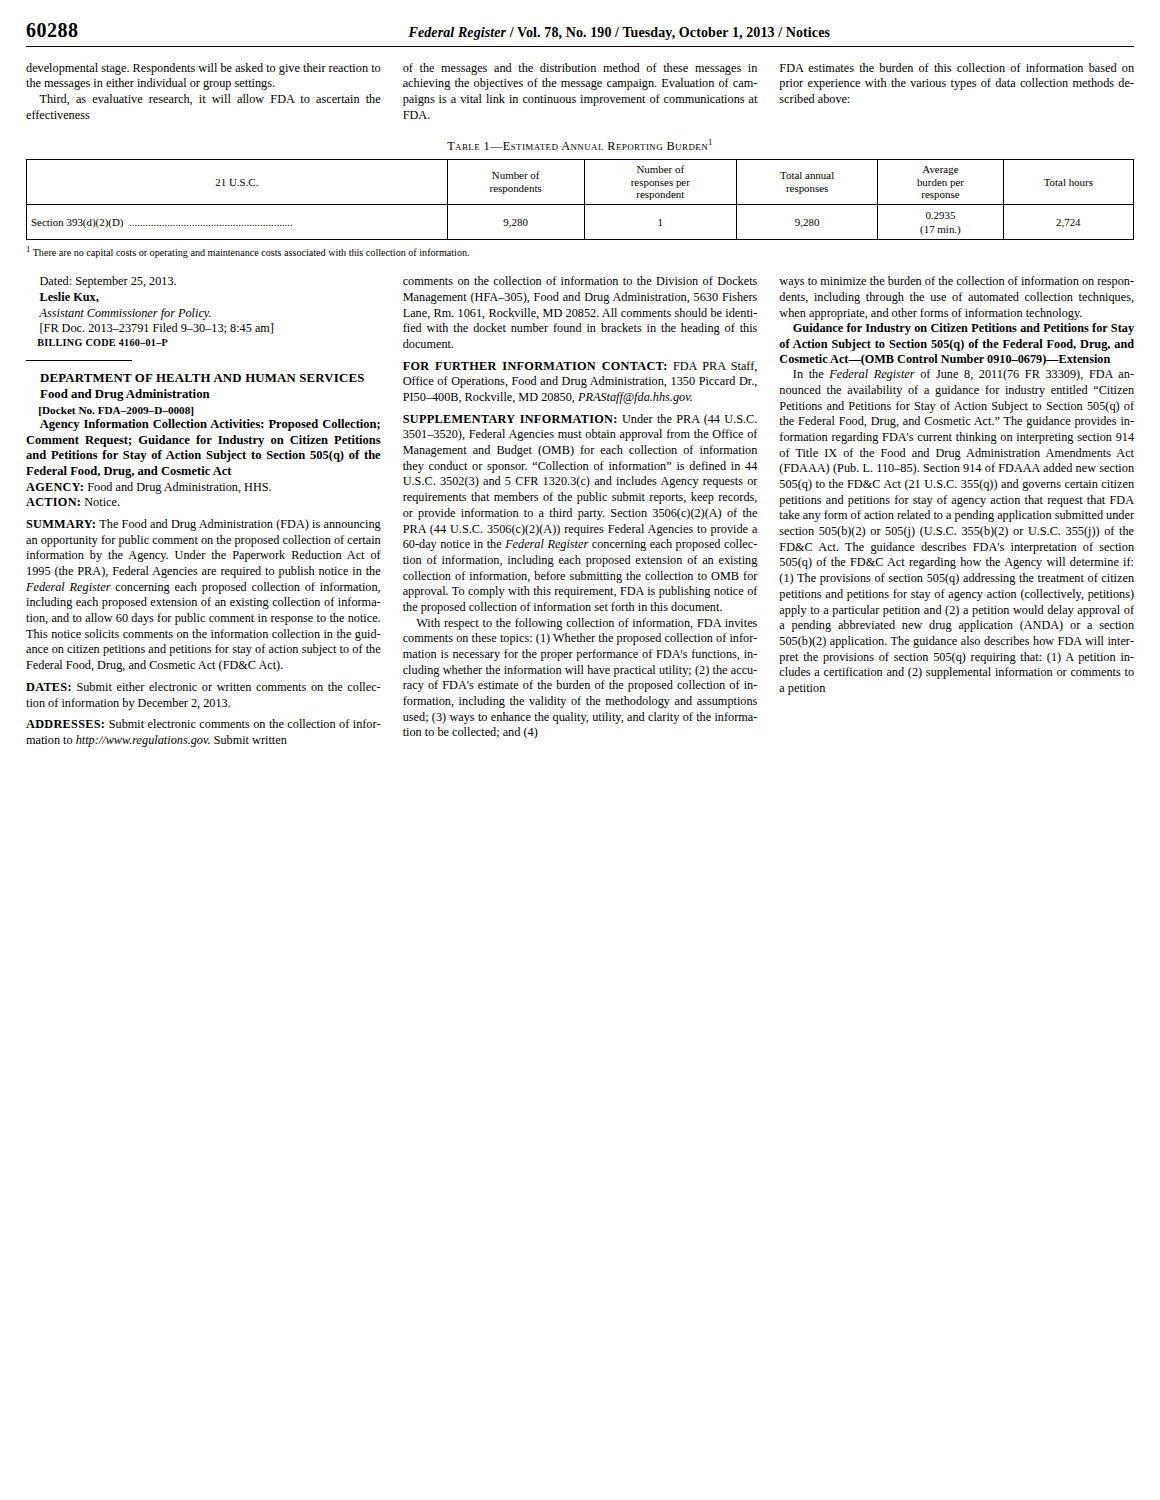60288
Federal Register / Vol. 78, No. 190 / Tuesday, October 1, 2013 / Notices
developmental stage. Respondents will be asked to give their reaction to the messages in either individual or group settings.
Third, as evaluative research, it will allow FDA to ascertain the effectiveness
of the messages and the distribution method of these messages in achieving the objectives of the message campaign. Evaluation of campaigns is a vital link in continuous improvement of communications at FDA.
FDA estimates the burden of this collection of information based on prior experience with the various types of data collection methods described above:
Table 1—Estimated Annual Reporting Burden1
| 21 U.S.C. | Number of respondents | Number of responses per respondent | Total annual responses | Average burden per response | Total hours |
| --- | --- | --- | --- | --- | --- |
| Section 393(d)(2)(D) ............................................................ | 9,280 | 1 | 9,280 | 0.2935 (17 min.) | 2,724 |
1 There are no capital costs or operating and maintenance costs associated with this collection of information.
Dated: September 25, 2013.
Leslie Kux,
Assistant Commissioner for Policy.
[FR Doc. 2013–23791 Filed 9–30–13; 8:45 am]
BILLING CODE 4160–01–P
DEPARTMENT OF HEALTH AND HUMAN SERVICES
Food and Drug Administration
[Docket No. FDA–2009–D–0008]
Agency Information Collection Activities: Proposed Collection; Comment Request; Guidance for Industry on Citizen Petitions and Petitions for Stay of Action Subject to Section 505(q) of the Federal Food, Drug, and Cosmetic Act
AGENCY: Food and Drug Administration, HHS.
ACTION: Notice.
SUMMARY: The Food and Drug Administration (FDA) is announcing an opportunity for public comment on the proposed collection of certain information by the Agency. Under the Paperwork Reduction Act of 1995 (the PRA), Federal Agencies are required to publish notice in the Federal Register concerning each proposed collection of information, including each proposed extension of an existing collection of information, and to allow 60 days for public comment in response to the notice. This notice solicits comments on the information collection in the guidance on citizen petitions and petitions for stay of action subject to of the Federal Food, Drug, and Cosmetic Act (FD&C Act).
DATES: Submit either electronic or written comments on the collection of information by December 2, 2013.
ADDRESSES: Submit electronic comments on the collection of information to http://www.regulations.gov. Submit written
comments on the collection of information to the Division of Dockets Management (HFA–305), Food and Drug Administration, 5630 Fishers Lane, Rm. 1061, Rockville, MD 20852. All comments should be identified with the docket number found in brackets in the heading of this document.
FOR FURTHER INFORMATION CONTACT: FDA PRA Staff, Office of Operations, Food and Drug Administration, 1350 Piccard Dr., PI50–400B, Rockville, MD 20850, PRAStaff@fda.hhs.gov.
SUPPLEMENTARY INFORMATION: Under the PRA (44 U.S.C. 3501–3520), Federal Agencies must obtain approval from the Office of Management and Budget (OMB) for each collection of information they conduct or sponsor. “Collection of information” is defined in 44 U.S.C. 3502(3) and 5 CFR 1320.3(c) and includes Agency requests or requirements that members of the public submit reports, keep records, or provide information to a third party. Section 3506(c)(2)(A) of the PRA (44 U.S.C. 3506(c)(2)(A)) requires Federal Agencies to provide a 60-day notice in the Federal Register concerning each proposed collection of information, including each proposed extension of an existing collection of information, before submitting the collection to OMB for approval. To comply with this requirement, FDA is publishing notice of the proposed collection of information set forth in this document.
With respect to the following collection of information, FDA invites comments on these topics: (1) Whether the proposed collection of information is necessary for the proper performance of FDA's functions, including whether the information will have practical utility; (2) the accuracy of FDA's estimate of the burden of the proposed collection of information, including the validity of the methodology and assumptions used; (3) ways to enhance the quality, utility, and clarity of the information to be collected; and (4)
ways to minimize the burden of the collection of information on respondents, including through the use of automated collection techniques, when appropriate, and other forms of information technology.
Guidance for Industry on Citizen Petitions and Petitions for Stay of Action Subject to Section 505(q) of the Federal Food, Drug, and Cosmetic Act—(OMB Control Number 0910–0679)—Extension
In the Federal Register of June 8, 2011(76 FR 33309), FDA announced the availability of a guidance for industry entitled “Citizen Petitions and Petitions for Stay of Action Subject to Section 505(q) of the Federal Food, Drug, and Cosmetic Act.” The guidance provides information regarding FDA's current thinking on interpreting section 914 of Title IX of the Food and Drug Administration Amendments Act (FDAAA) (Pub. L. 110–85). Section 914 of FDAAA added new section 505(q) to the FD&C Act (21 U.S.C. 355(q)) and governs certain citizen petitions and petitions for stay of agency action that request that FDA take any form of action related to a pending application submitted under section 505(b)(2) or 505(j) (U.S.C. 355(b)(2) or U.S.C. 355(j)) of the FD&C Act. The guidance describes FDA's interpretation of section 505(q) of the FD&C Act regarding how the Agency will determine if: (1) The provisions of section 505(q) addressing the treatment of citizen petitions and petitions for stay of agency action (collectively, petitions) apply to a particular petition and (2) a petition would delay approval of a pending abbreviated new drug application (ANDA) or a section 505(b)(2) application. The guidance also describes how FDA will interpret the provisions of section 505(q) requiring that: (1) A petition includes a certification and (2) supplemental information or comments to a petition